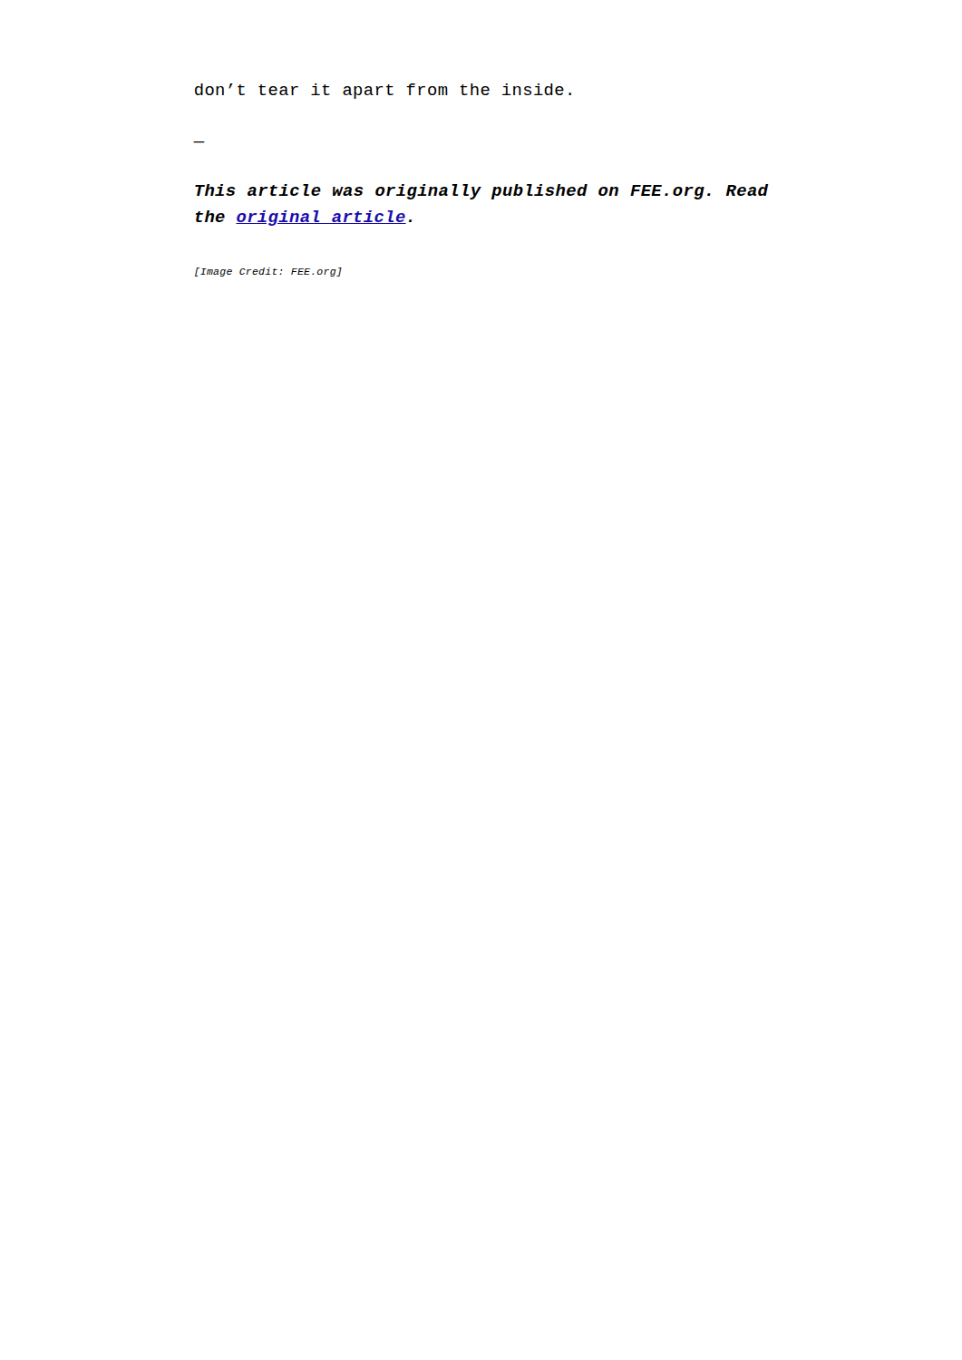don’t tear it apart from the inside.
—
This article was originally published on FEE.org. Read the original article.
[Image Credit: FEE.org]